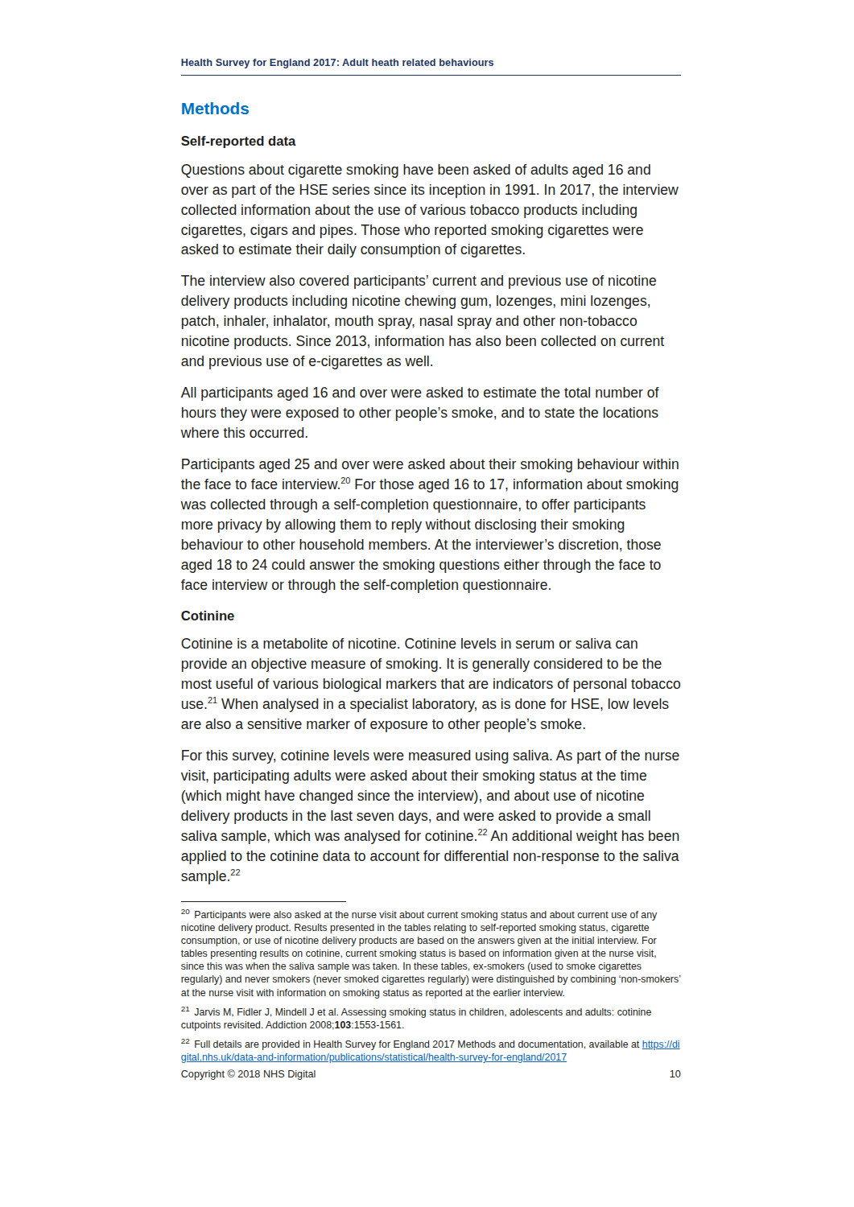Health Survey for England 2017: Adult heath related behaviours
Methods
Self-reported data
Questions about cigarette smoking have been asked of adults aged 16 and over as part of the HSE series since its inception in 1991. In 2017, the interview collected information about the use of various tobacco products including cigarettes, cigars and pipes. Those who reported smoking cigarettes were asked to estimate their daily consumption of cigarettes.
The interview also covered participants’ current and previous use of nicotine delivery products including nicotine chewing gum, lozenges, mini lozenges, patch, inhaler, inhalator, mouth spray, nasal spray and other non-tobacco nicotine products. Since 2013, information has also been collected on current and previous use of e-cigarettes as well.
All participants aged 16 and over were asked to estimate the total number of hours they were exposed to other people’s smoke, and to state the locations where this occurred.
Participants aged 25 and over were asked about their smoking behaviour within the face to face interview.20 For those aged 16 to 17, information about smoking was collected through a self-completion questionnaire, to offer participants more privacy by allowing them to reply without disclosing their smoking behaviour to other household members. At the interviewer’s discretion, those aged 18 to 24 could answer the smoking questions either through the face to face interview or through the self-completion questionnaire.
Cotinine
Cotinine is a metabolite of nicotine. Cotinine levels in serum or saliva can provide an objective measure of smoking. It is generally considered to be the most useful of various biological markers that are indicators of personal tobacco use.21 When analysed in a specialist laboratory, as is done for HSE, low levels are also a sensitive marker of exposure to other people’s smoke.
For this survey, cotinine levels were measured using saliva. As part of the nurse visit, participating adults were asked about their smoking status at the time (which might have changed since the interview), and about use of nicotine delivery products in the last seven days, and were asked to provide a small saliva sample, which was analysed for cotinine.22 An additional weight has been applied to the cotinine data to account for differential non-response to the saliva sample.22
20 Participants were also asked at the nurse visit about current smoking status and about current use of any nicotine delivery product. Results presented in the tables relating to self-reported smoking status, cigarette consumption, or use of nicotine delivery products are based on the answers given at the initial interview. For tables presenting results on cotinine, current smoking status is based on information given at the nurse visit, since this was when the saliva sample was taken. In these tables, ex-smokers (used to smoke cigarettes regularly) and never smokers (never smoked cigarettes regularly) were distinguished by combining ‘non-smokers’ at the nurse visit with information on smoking status as reported at the earlier interview.
21 Jarvis M, Fidler J, Mindell J et al. Assessing smoking status in children, adolescents and adults: cotinine cutpoints revisited. Addiction 2008;103:1553-1561.
22 Full details are provided in Health Survey for England 2017 Methods and documentation, available at https://digital.nhs.uk/data-and-information/publications/statistical/health-survey-for-england/2017
Copyright © 2018 NHS Digital 10